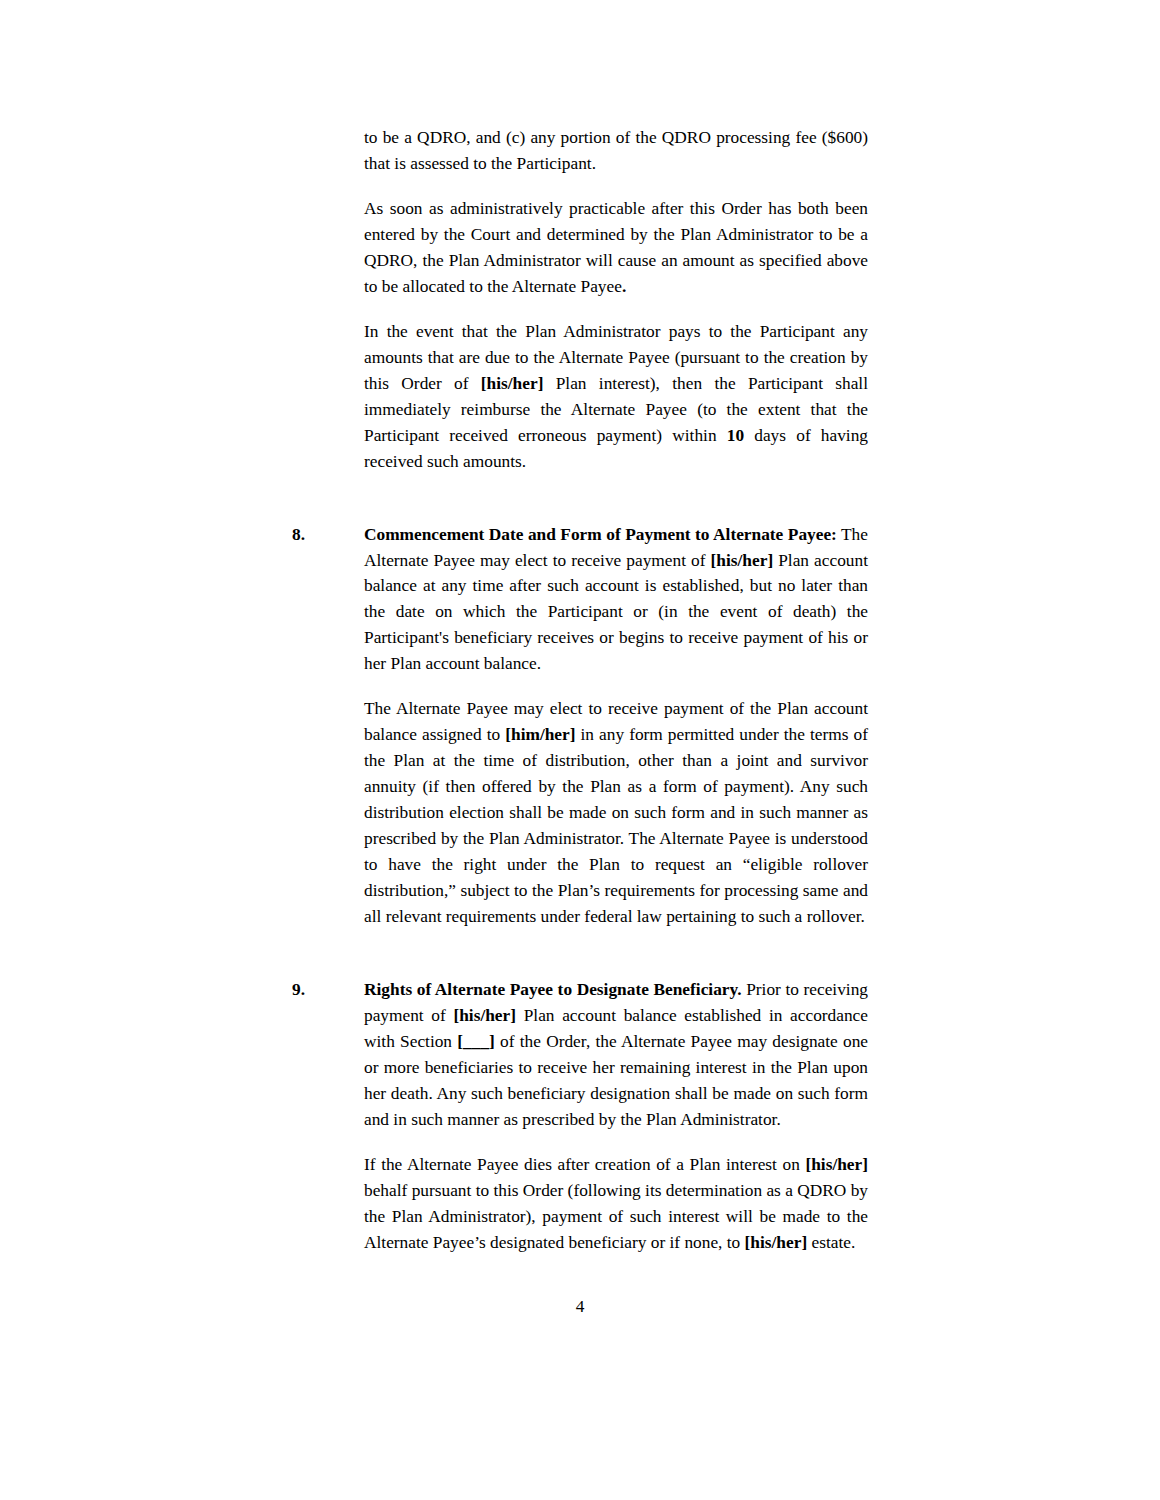to be a QDRO, and (c) any portion of the QDRO processing fee ($600) that is assessed to the Participant.
As soon as administratively practicable after this Order has both been entered by the Court and determined by the Plan Administrator to be a QDRO, the Plan Administrator will cause an amount as specified above to be allocated to the Alternate Payee.
In the event that the Plan Administrator pays to the Participant any amounts that are due to the Alternate Payee (pursuant to the creation by this Order of [his/her] Plan interest), then the Participant shall immediately reimburse the Alternate Payee (to the extent that the Participant received erroneous payment) within 10 days of having received such amounts.
8.
Commencement Date and Form of Payment to Alternate Payee: The Alternate Payee may elect to receive payment of [his/her] Plan account balance at any time after such account is established, but no later than the date on which the Participant or (in the event of death) the Participant's beneficiary receives or begins to receive payment of his or her Plan account balance.
The Alternate Payee may elect to receive payment of the Plan account balance assigned to [him/her] in any form permitted under the terms of the Plan at the time of distribution, other than a joint and survivor annuity (if then offered by the Plan as a form of payment). Any such distribution election shall be made on such form and in such manner as prescribed by the Plan Administrator. The Alternate Payee is understood to have the right under the Plan to request an “eligible rollover distribution,” subject to the Plan’s requirements for processing same and all relevant requirements under federal law pertaining to such a rollover.
9.
Rights of Alternate Payee to Designate Beneficiary. Prior to receiving payment of [his/her] Plan account balance established in accordance with Section [___] of the Order, the Alternate Payee may designate one or more beneficiaries to receive her remaining interest in the Plan upon her death. Any such beneficiary designation shall be made on such form and in such manner as prescribed by the Plan Administrator.
If the Alternate Payee dies after creation of a Plan interest on [his/her] behalf pursuant to this Order (following its determination as a QDRO by the Plan Administrator), payment of such interest will be made to the Alternate Payee’s designated beneficiary or if none, to [his/her] estate.
4